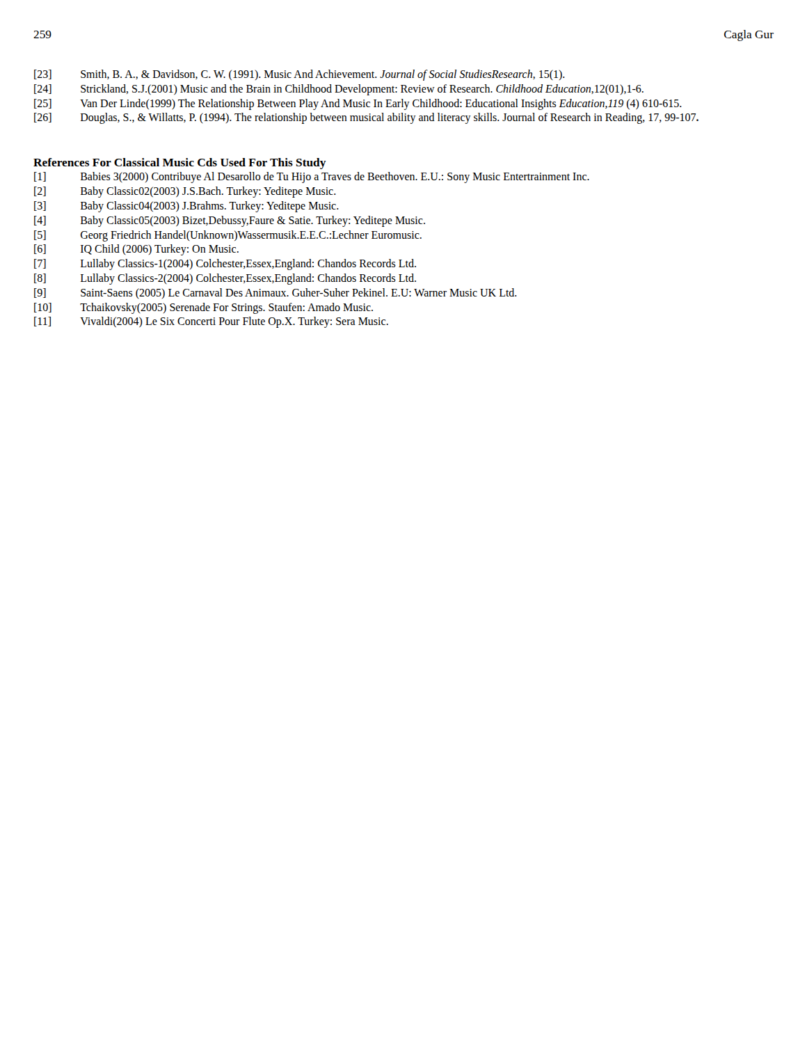259 Cagla Gur
[23] Smith, B. A., & Davidson, C. W. (1991). Music And Achievement. Journal of Social StudiesResearch, 15(1).
[24] Strickland, S.J.(2001) Music and the Brain in Childhood Development: Review of Research. Childhood Education,12(01),1-6.
[25] Van Der Linde(1999) The Relationship Between Play And Music In Early Childhood: Educational Insights Education,119 (4) 610-615.
[26] Douglas, S., & Willatts, P. (1994). The relationship between musical ability and literacy skills. Journal of Research in Reading, 17, 99-107.
References For Classical Music Cds Used For This Study
[1] Babies 3(2000) Contribuye Al Desarollo de Tu Hijo a Traves de Beethoven. E.U.: Sony Music Entertrainment Inc.
[2] Baby Classic02(2003) J.S.Bach. Turkey: Yeditepe Music.
[3] Baby Classic04(2003) J.Brahms. Turkey: Yeditepe Music.
[4] Baby Classic05(2003) Bizet,Debussy,Faure & Satie. Turkey: Yeditepe Music.
[5] Georg Friedrich Handel(Unknown)Wassermusik.E.E.C.:Lechner Euromusic.
[6] IQ Child (2006) Turkey: On Music.
[7] Lullaby Classics-1(2004) Colchester,Essex,England: Chandos Records Ltd.
[8] Lullaby Classics-2(2004) Colchester,Essex,England: Chandos Records Ltd.
[9] Saint-Saens (2005) Le Carnaval Des Animaux. Guher-Suher Pekinel. E.U: Warner Music UK Ltd.
[10] Tchaikovsky(2005) Serenade For Strings. Staufen: Amado Music.
[11] Vivaldi(2004) Le Six Concerti Pour Flute Op.X. Turkey: Sera Music.